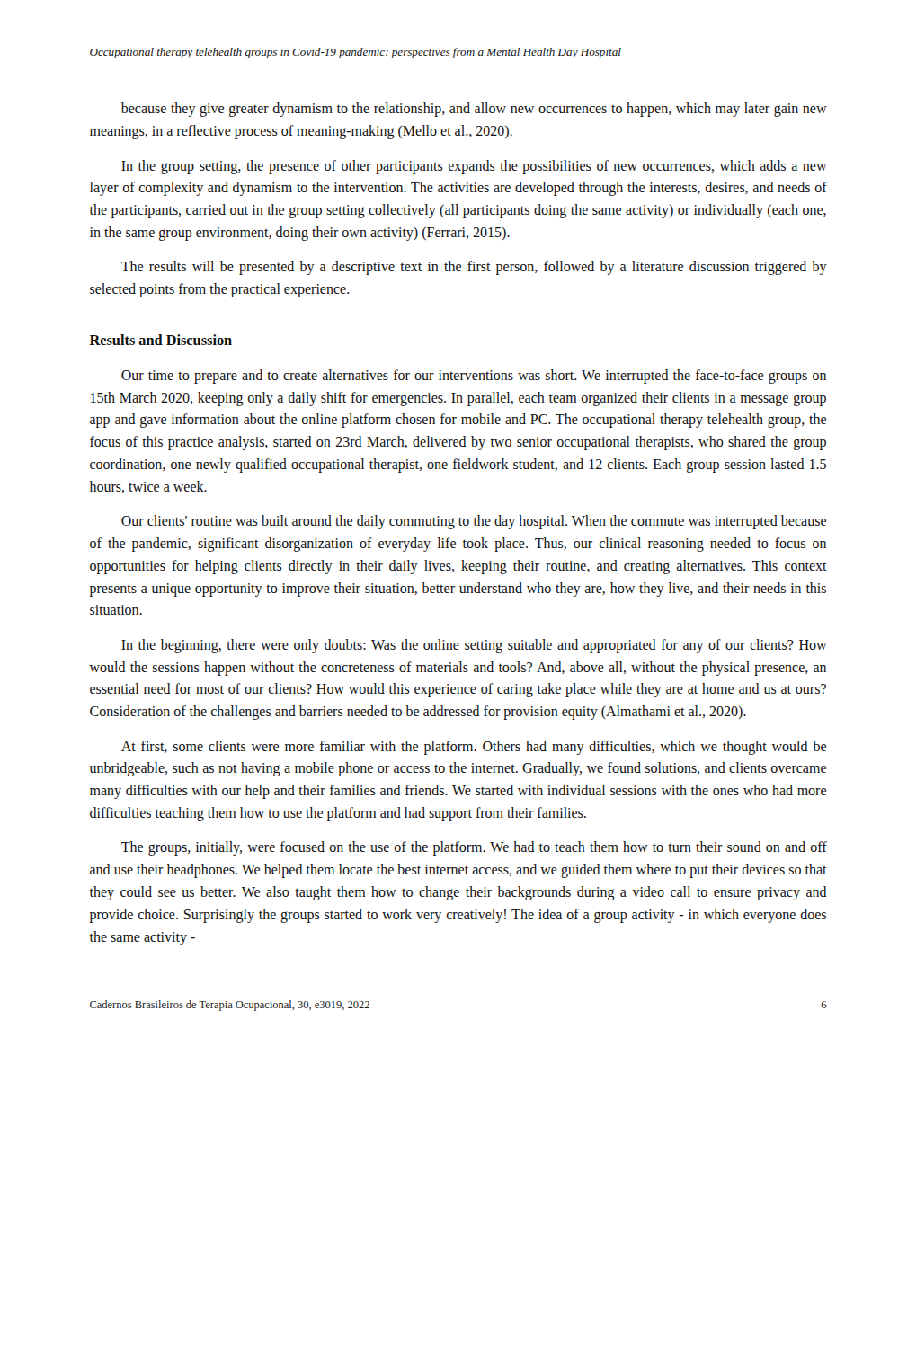Occupational therapy telehealth groups in Covid-19 pandemic: perspectives from a Mental Health Day Hospital
because they give greater dynamism to the relationship, and allow new occurrences to happen, which may later gain new meanings, in a reflective process of meaning-making (Mello et al., 2020).
In the group setting, the presence of other participants expands the possibilities of new occurrences, which adds a new layer of complexity and dynamism to the intervention. The activities are developed through the interests, desires, and needs of the participants, carried out in the group setting collectively (all participants doing the same activity) or individually (each one, in the same group environment, doing their own activity) (Ferrari, 2015).
The results will be presented by a descriptive text in the first person, followed by a literature discussion triggered by selected points from the practical experience.
Results and Discussion
Our time to prepare and to create alternatives for our interventions was short. We interrupted the face-to-face groups on 15th March 2020, keeping only a daily shift for emergencies. In parallel, each team organized their clients in a message group app and gave information about the online platform chosen for mobile and PC. The occupational therapy telehealth group, the focus of this practice analysis, started on 23rd March, delivered by two senior occupational therapists, who shared the group coordination, one newly qualified occupational therapist, one fieldwork student, and 12 clients. Each group session lasted 1.5 hours, twice a week.
Our clients' routine was built around the daily commuting to the day hospital. When the commute was interrupted because of the pandemic, significant disorganization of everyday life took place. Thus, our clinical reasoning needed to focus on opportunities for helping clients directly in their daily lives, keeping their routine, and creating alternatives. This context presents a unique opportunity to improve their situation, better understand who they are, how they live, and their needs in this situation.
In the beginning, there were only doubts: Was the online setting suitable and appropriated for any of our clients? How would the sessions happen without the concreteness of materials and tools? And, above all, without the physical presence, an essential need for most of our clients? How would this experience of caring take place while they are at home and us at ours? Consideration of the challenges and barriers needed to be addressed for provision equity (Almathami et al., 2020).
At first, some clients were more familiar with the platform. Others had many difficulties, which we thought would be unbridgeable, such as not having a mobile phone or access to the internet. Gradually, we found solutions, and clients overcame many difficulties with our help and their families and friends. We started with individual sessions with the ones who had more difficulties teaching them how to use the platform and had support from their families.
The groups, initially, were focused on the use of the platform. We had to teach them how to turn their sound on and off and use their headphones. We helped them locate the best internet access, and we guided them where to put their devices so that they could see us better. We also taught them how to change their backgrounds during a video call to ensure privacy and provide choice. Surprisingly the groups started to work very creatively! The idea of a group activity - in which everyone does the same activity -
Cadernos Brasileiros de Terapia Ocupacional, 30, e3019, 2022 6